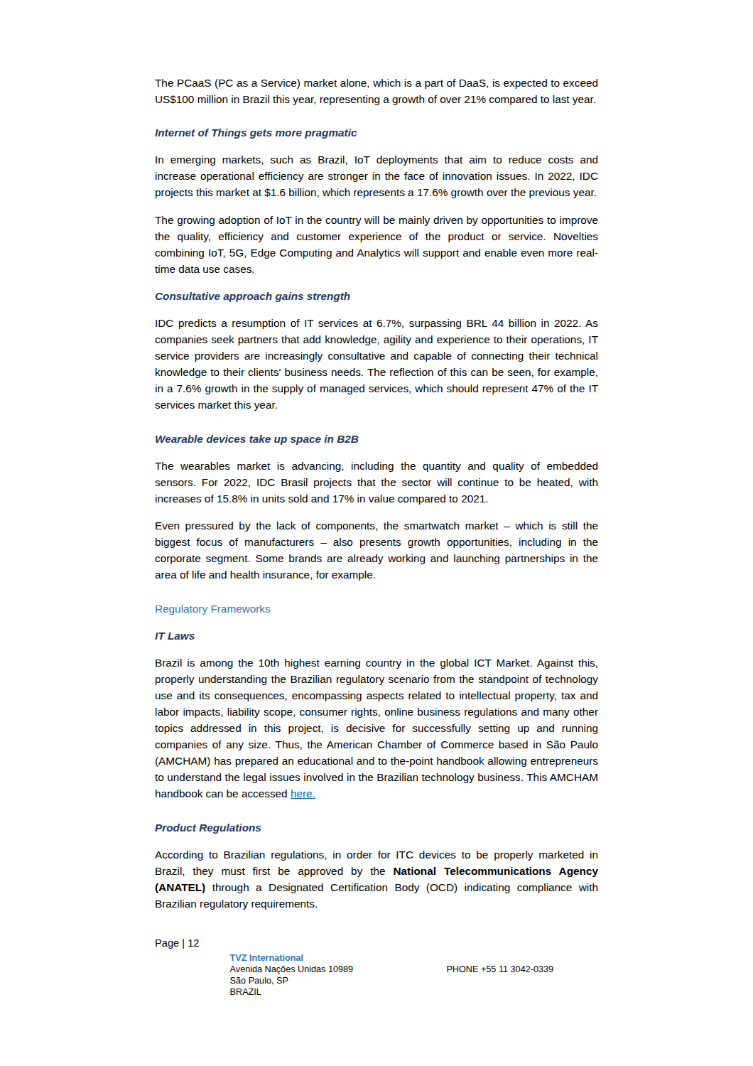The PCaaS (PC as a Service) market alone, which is a part of DaaS, is expected to exceed US$100 million in Brazil this year, representing a growth of over 21% compared to last year.
Internet of Things gets more pragmatic
In emerging markets, such as Brazil, IoT deployments that aim to reduce costs and increase operational efficiency are stronger in the face of innovation issues. In 2022, IDC projects this market at $1.6 billion, which represents a 17.6% growth over the previous year.
The growing adoption of IoT in the country will be mainly driven by opportunities to improve the quality, efficiency and customer experience of the product or service. Novelties combining IoT, 5G, Edge Computing and Analytics will support and enable even more real-time data use cases.
Consultative approach gains strength
IDC predicts a resumption of IT services at 6.7%, surpassing BRL 44 billion in 2022. As companies seek partners that add knowledge, agility and experience to their operations, IT service providers are increasingly consultative and capable of connecting their technical knowledge to their clients' business needs. The reflection of this can be seen, for example, in a 7.6% growth in the supply of managed services, which should represent 47% of the IT services market this year.
Wearable devices take up space in B2B
The wearables market is advancing, including the quantity and quality of embedded sensors. For 2022, IDC Brasil projects that the sector will continue to be heated, with increases of 15.8% in units sold and 17% in value compared to 2021.
Even pressured by the lack of components, the smartwatch market – which is still the biggest focus of manufacturers – also presents growth opportunities, including in the corporate segment. Some brands are already working and launching partnerships in the area of life and health insurance, for example.
Regulatory Frameworks
IT Laws
Brazil is among the 10th highest earning country in the global ICT Market. Against this, properly understanding the Brazilian regulatory scenario from the standpoint of technology use and its consequences, encompassing aspects related to intellectual property, tax and labor impacts, liability scope, consumer rights, online business regulations and many other topics addressed in this project, is decisive for successfully setting up and running companies of any size. Thus, the American Chamber of Commerce based in São Paulo (AMCHAM) has prepared an educational and to the-point handbook allowing entrepreneurs to understand the legal issues involved in the Brazilian technology business. This AMCHAM handbook can be accessed here.
Product Regulations
According to Brazilian regulations, in order for ITC devices to be properly marketed in Brazil, they must first be approved by the National Telecommunications Agency (ANATEL) through a Designated Certification Body (OCD) indicating compliance with Brazilian regulatory requirements.
Page | 12
TVZ International
Avenida Nações Unidas 10989
São Paulo, SP
BRAZIL
PHONE +55 11 3042-0339